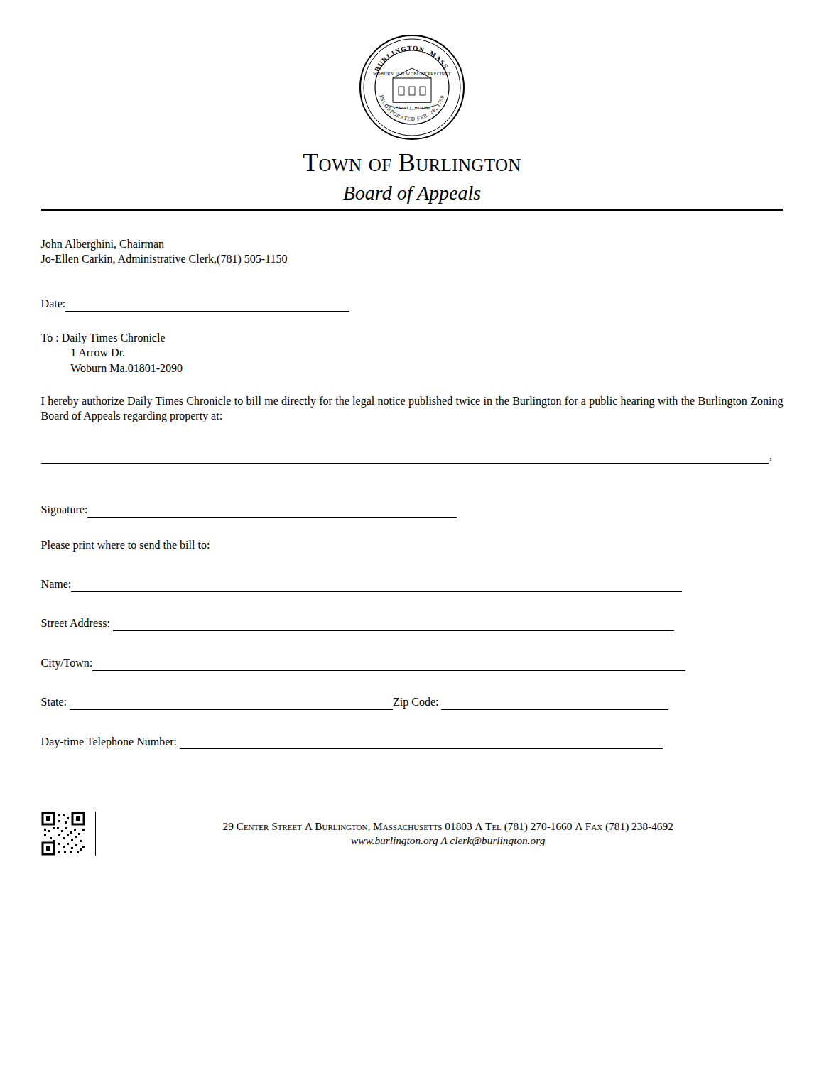Town of Burlington Massachusetts Seal BURLINGTON, MASS. INCORPORATED FEB. 28, 1799 WOBURN 1642 WOBURN PRECINCT SEWALL HOUSE
Town of Burlington
Board of Appeals
John Alberghini, Chairman
Jo-Ellen Carkin, Administrative Clerk,(781) 505-1150
Date:
To : Daily Times Chronicle
1 Arrow Dr.
Woburn Ma.01801-2090
I hereby authorize Daily Times Chronicle to bill me directly for the legal notice published twice in the Burlington for a public hearing with the Burlington Zoning Board of Appeals regarding property at:
,
Signature:
Please print where to send the bill to:
Name:
Street Address:
City/Town:
State: Zip Code:
Day-time Telephone Number:
QR code
29 Center Street Λ Burlington, Massachusetts 01803 Λ Tel (781) 270-1660 Λ Fax (781) 238-4692
www.burlington.org Λ clerk@burlington.org